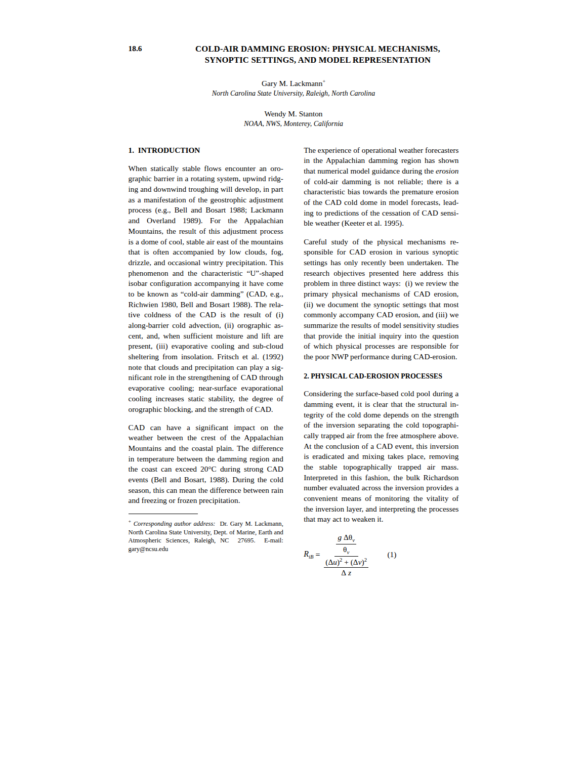18.6 COLD-AIR DAMMING EROSION: PHYSICAL MECHANISMS,
SYNOPTIC SETTINGS, AND MODEL REPRESENTATION
Gary M. Lackmann+
North Carolina State University, Raleigh, North Carolina
Wendy M. Stanton
NOAA, NWS, Monterey, California
1. INTRODUCTION
When statically stable flows encounter an orographic barrier in a rotating system, upwind ridging and downwind troughing will develop, in part as a manifestation of the geostrophic adjustment process (e.g., Bell and Bosart 1988; Lackmann and Overland 1989). For the Appalachian Mountains, the result of this adjustment process is a dome of cool, stable air east of the mountains that is often accompanied by low clouds, fog, drizzle, and occasional wintry precipitation. This phenomenon and the characteristic “U”-shaped isobar configuration accompanying it have come to be known as “cold-air damming” (CAD, e.g., Richwien 1980, Bell and Bosart 1988). The relative coldness of the CAD is the result of (i) along-barrier cold advection, (ii) orographic ascent, and, when sufficient moisture and lift are present, (iii) evaporative cooling and sub-cloud sheltering from insolation. Fritsch et al. (1992) note that clouds and precipitation can play a significant role in the strengthening of CAD through evaporative cooling; near-surface evaporational cooling increases static stability, the degree of orographic blocking, and the strength of CAD.
CAD can have a significant impact on the weather between the crest of the Appalachian Mountains and the coastal plain. The difference in temperature between the damming region and the coast can exceed 20°C during strong CAD events (Bell and Bosart, 1988). During the cold season, this can mean the difference between rain and freezing or frozen precipitation.
+ Corresponding author address: Dr. Gary M. Lackmann, North Carolina State University, Dept. of Marine, Earth and Atmospheric Sciences, Raleigh, NC 27695. E-mail: gary@ncsu.edu
The experience of operational weather forecasters in the Appalachian damming region has shown that numerical model guidance during the erosion of cold-air damming is not reliable; there is a characteristic bias towards the premature erosion of the CAD cold dome in model forecasts, leading to predictions of the cessation of CAD sensible weather (Keeter et al. 1995).
Careful study of the physical mechanisms responsible for CAD erosion in various synoptic settings has only recently been undertaken. The research objectives presented here address this problem in three distinct ways: (i) we review the primary physical mechanisms of CAD erosion, (ii) we document the synoptic settings that most commonly accompany CAD erosion, and (iii) we summarize the results of model sensitivity studies that provide the initial inquiry into the question of which physical processes are responsible for the poor NWP performance during CAD-erosion.
2. PHYSICAL CAD-EROSION PROCESSES
Considering the surface-based cold pool during a damming event, it is clear that the structural integrity of the cold dome depends on the strength of the inversion separating the cold topographically trapped air from the free atmosphere above. At the conclusion of a CAD event, this inversion is eradicated and mixing takes place, removing the stable topographically trapped air mass. Interpreted in this fashion, the bulk Richardson number evaluated across the inversion provides a convenient means of monitoring the vitality of the inversion layer, and interpreting the processes that may act to weaken it.
RiB = g Δθv θv (Δu)2 + (Δv)2 Δ z
(1)